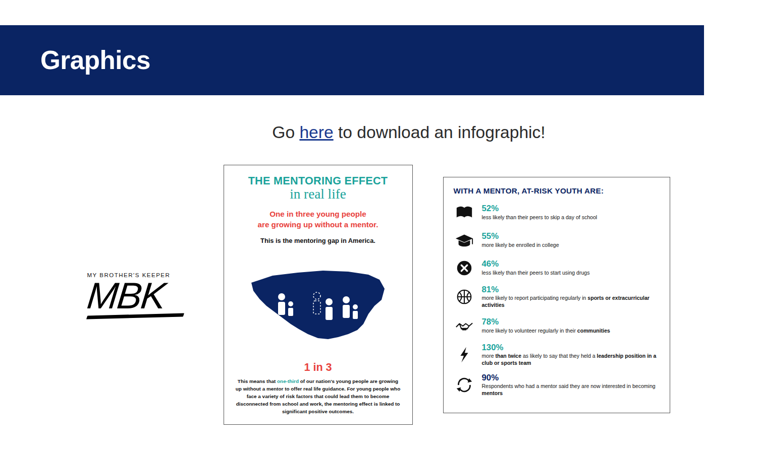Graphics
Go here to download an infographic!
MY BROTHER'S KEEPER
MBK
THE MENTORING EFFECT
in real life
One in three young people
are growing up without a mentor.
This is the mentoring gap in America.
1 in 3
This means that one-third of our nation's young people are growing up without a mentor to offer real life guidance. For young people who face a variety of risk factors that could lead them to become disconnected from school and work, the mentoring effect is linked to significant positive outcomes.
WITH A MENTOR, AT-RISK YOUTH ARE:
52%
less likely than their peers to skip a day of school
55%
more likely be enrolled in college
46%
less likely than their peers to start using drugs
81%
more likely to report participating regularly in sports or extracurricular activities
78%
more likely to volunteer regularly in their communities
130%
more than twice as likely to say that they held a leadership position in a club or sports team
90%
Respondents who had a mentor said they are now interested in becoming mentors